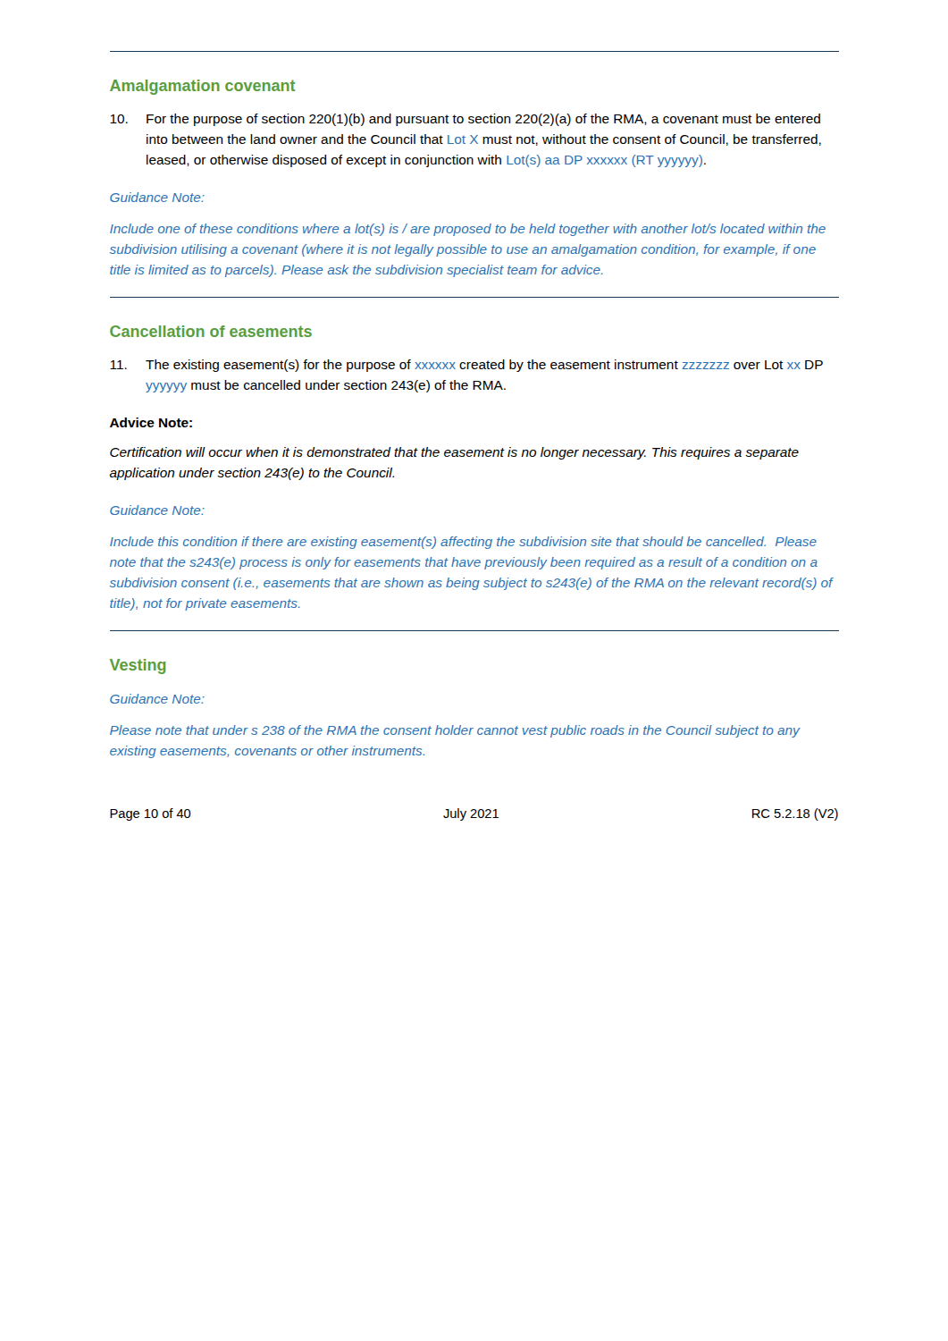Amalgamation covenant
10.
For the purpose of section 220(1)(b) and pursuant to section 220(2)(a) of the RMA, a covenant must be entered into between the land owner and the Council that Lot X must not, without the consent of Council, be transferred, leased, or otherwise disposed of except in conjunction with Lot(s) aa DP xxxxxx (RT yyyyyy).
Guidance Note:
Include one of these conditions where a lot(s) is / are proposed to be held together with another lot/s located within the subdivision utilising a covenant (where it is not legally possible to use an amalgamation condition, for example, if one title is limited as to parcels). Please ask the subdivision specialist team for advice.
Cancellation of easements
11.
The existing easement(s) for the purpose of xxxxxx created by the easement instrument zzzzzzz over Lot xx DP yyyyyy must be cancelled under section 243(e) of the RMA.
Advice Note:
Certification will occur when it is demonstrated that the easement is no longer necessary. This requires a separate application under section 243(e) to the Council.
Guidance Note:
Include this condition if there are existing easement(s) affecting the subdivision site that should be cancelled. Please note that the s243(e) process is only for easements that have previously been required as a result of a condition on a subdivision consent (i.e., easements that are shown as being subject to s243(e) of the RMA on the relevant record(s) of title), not for private easements.
Vesting
Guidance Note:
Please note that under s 238 of the RMA the consent holder cannot vest public roads in the Council subject to any existing easements, covenants or other instruments.
Page 10 of 40 July 2021 RC 5.2.18 (V2)